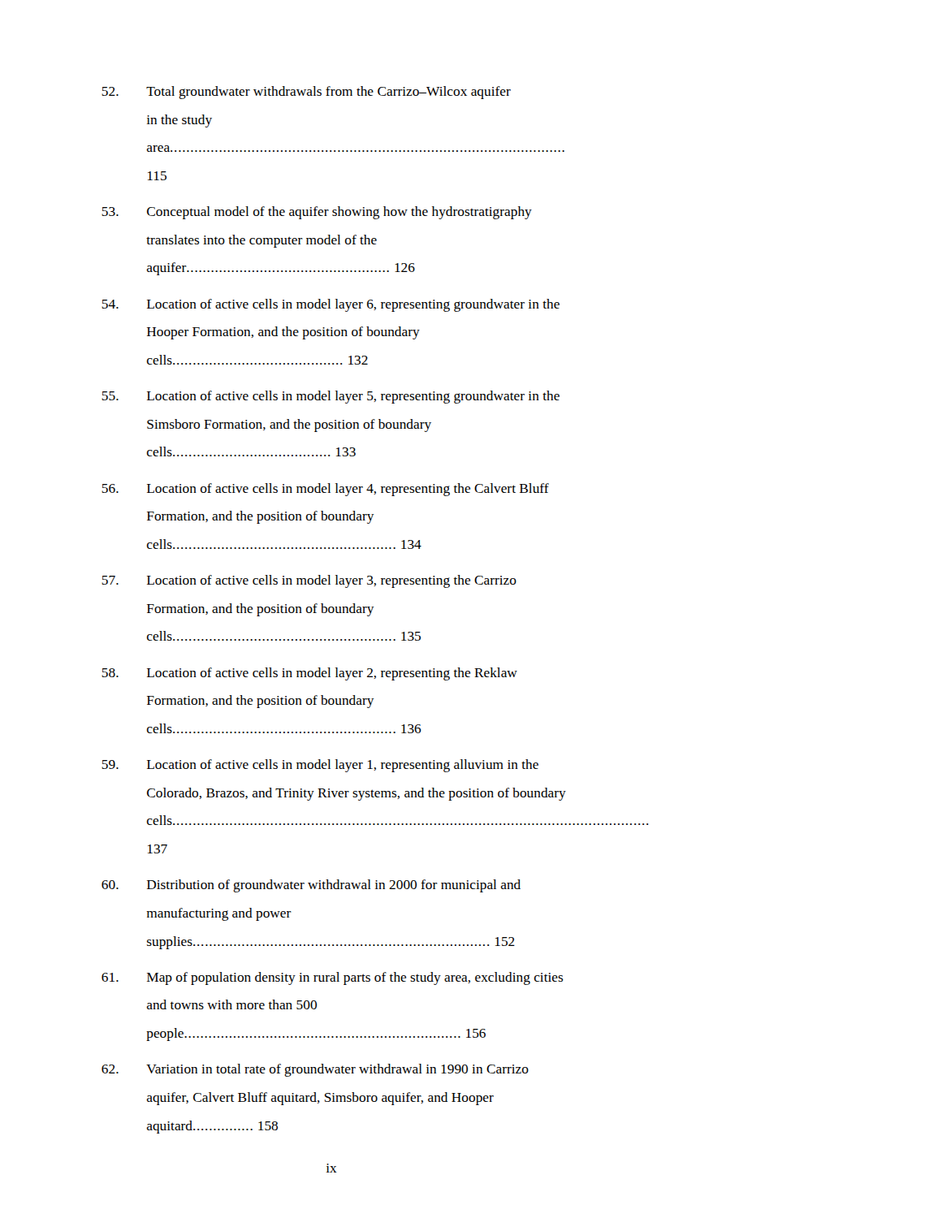52. Total groundwater withdrawals from the Carrizo–Wilcox aquifer
in the study area................................................................................................. 115
53. Conceptual model of the aquifer showing how the hydrostratigraphy
translates into the computer model of the aquifer.................................................. 126
54. Location of active cells in model layer 6, representing groundwater in the
Hooper Formation, and the position of boundary cells.......................................... 132
55. Location of active cells in model layer 5, representing groundwater in the
Simsboro Formation, and the position of boundary cells....................................... 133
56. Location of active cells in model layer 4, representing the Calvert Bluff
Formation, and the position of boundary cells....................................................... 134
57. Location of active cells in model layer 3, representing the Carrizo
Formation, and the position of boundary cells....................................................... 135
58. Location of active cells in model layer 2, representing the Reklaw
Formation, and the position of boundary cells....................................................... 136
59. Location of active cells in model layer 1, representing alluvium in the
Colorado, Brazos, and Trinity River systems, and the position of boundary
cells..................................................................................................................... 137
60. Distribution of groundwater withdrawal in 2000 for municipal and
manufacturing and power supplies......................................................................... 152
61. Map of population density in rural parts of the study area, excluding cities
and towns with more than 500 people.................................................................... 156
62. Variation in total rate of groundwater withdrawal in 1990 in Carrizo
aquifer, Calvert Bluff aquitard, Simsboro aquifer, and Hooper aquitard............... 158
ix